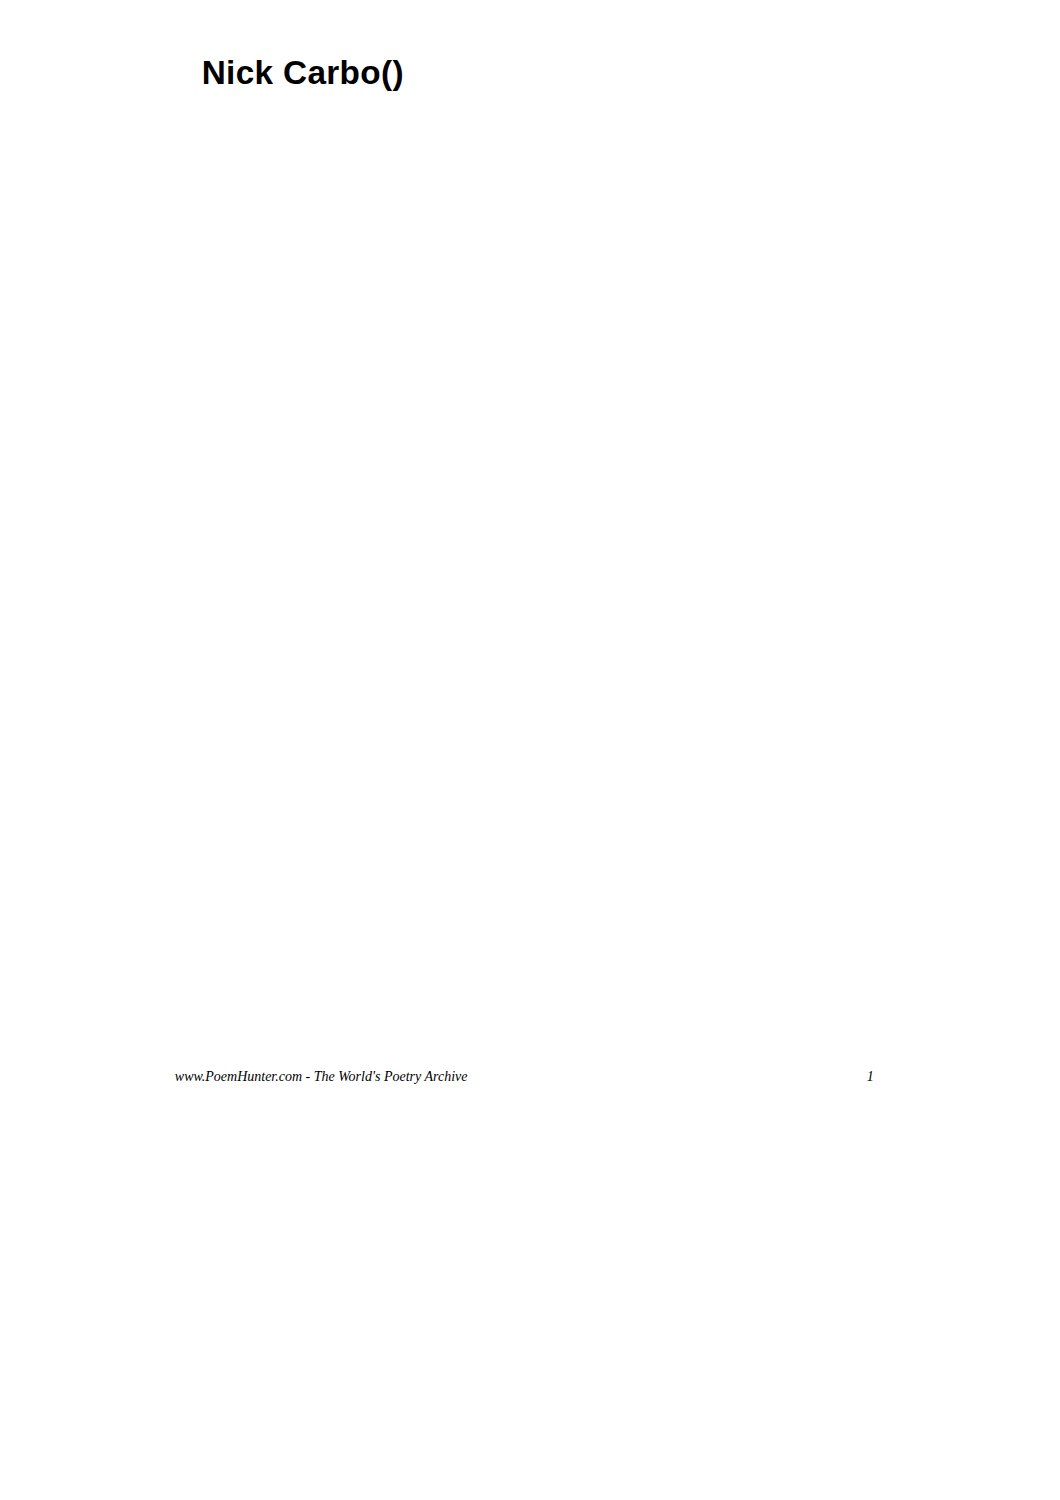Nick Carbo()
www.PoemHunter.com - The World's Poetry Archive 1